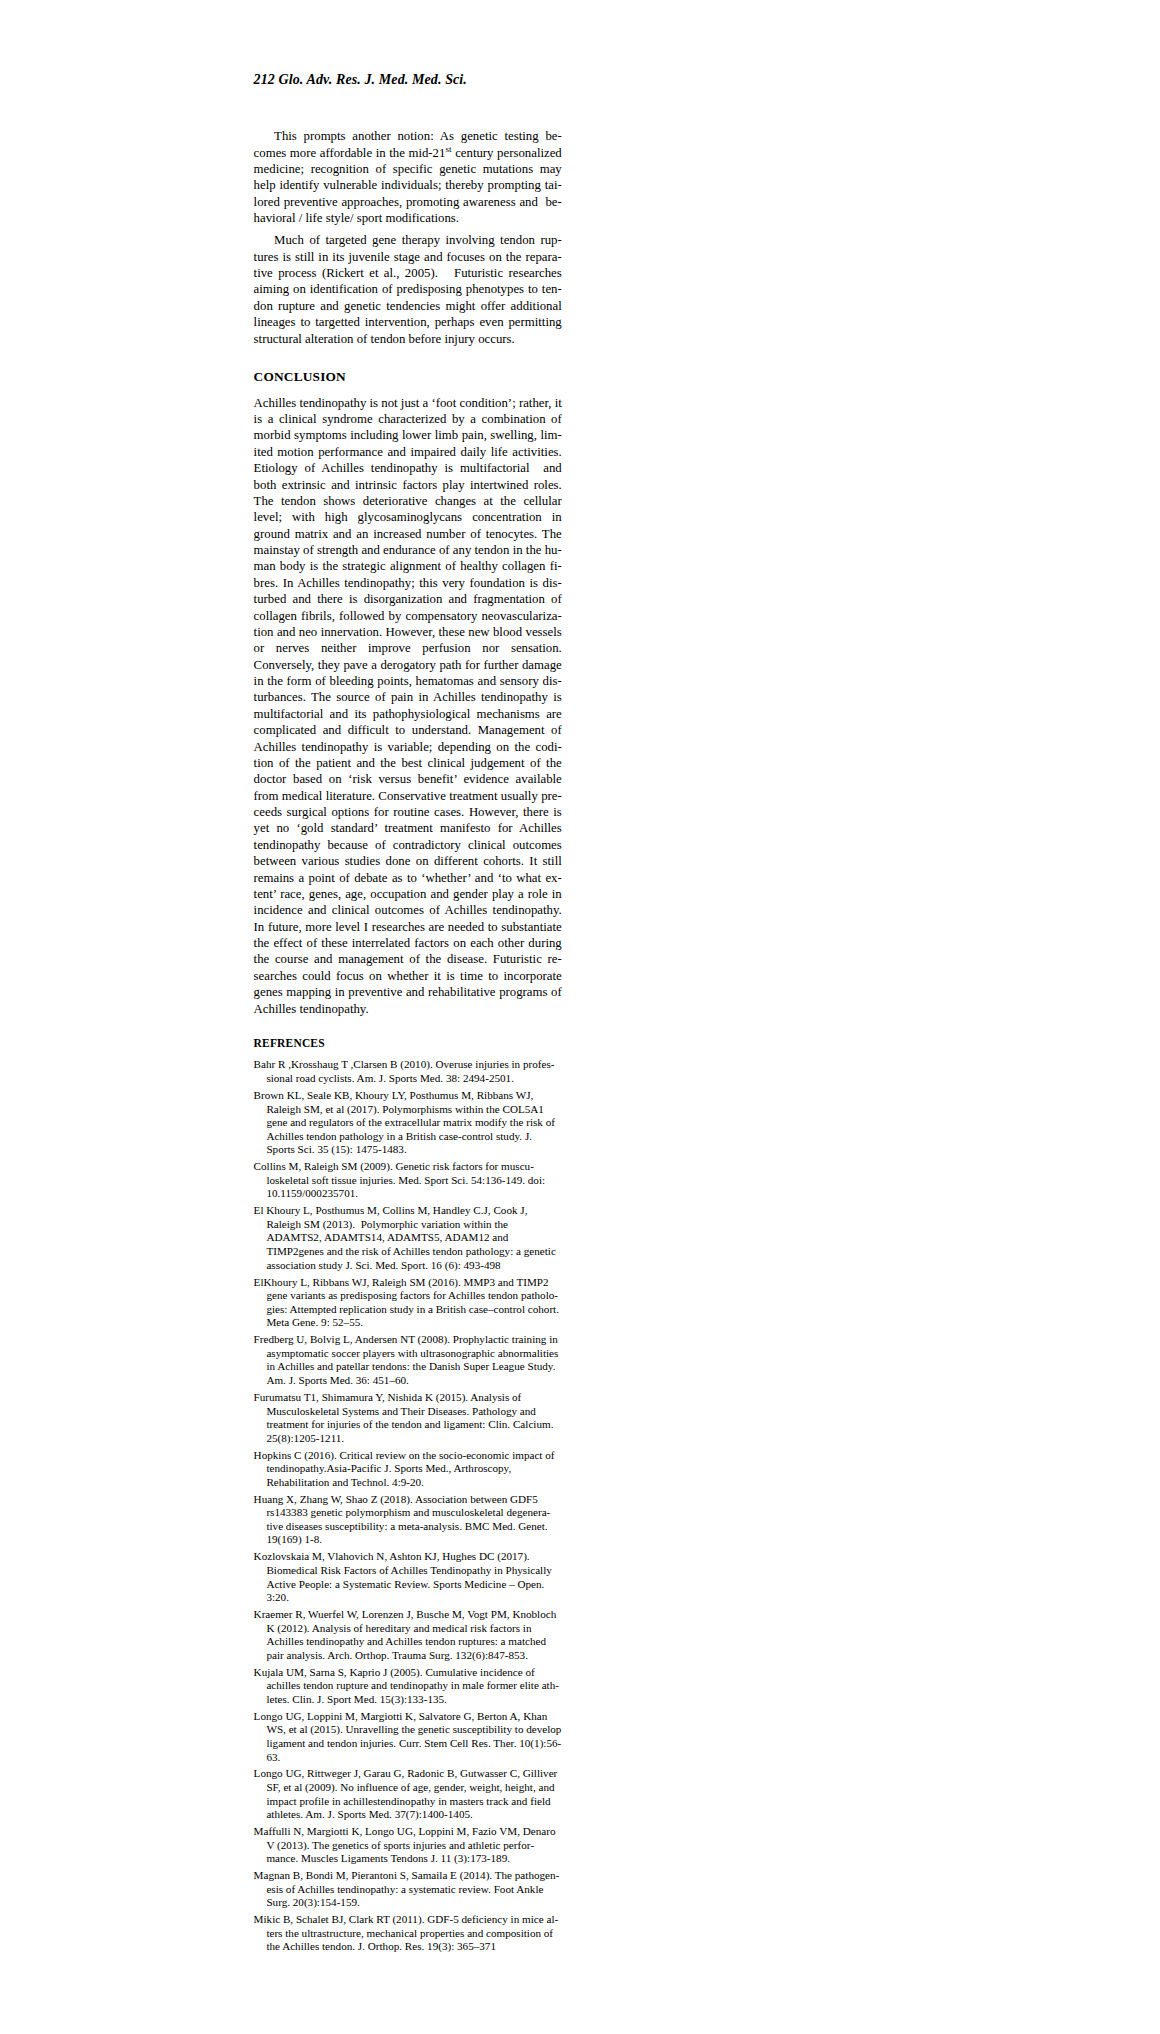212 Glo. Adv. Res. J. Med. Med. Sci.
This prompts another notion: As genetic testing becomes more affordable in the mid-21st century personalized medicine; recognition of specific genetic mutations may help identify vulnerable individuals; thereby prompting tailored preventive approaches, promoting awareness and behavioral / life style/ sport modifications.
Much of targeted gene therapy involving tendon ruptures is still in its juvenile stage and focuses on the reparative process (Rickert et al., 2005). Futuristic researches aiming on identification of predisposing phenotypes to tendon rupture and genetic tendencies might offer additional lineages to targetted intervention, perhaps even permitting structural alteration of tendon before injury occurs.
CONCLUSION
Achilles tendinopathy is not just a ‘foot condition’; rather, it is a clinical syndrome characterized by a combination of morbid symptoms including lower limb pain, swelling, limited motion performance and impaired daily life activities. Etiology of Achilles tendinopathy is multifactorial and both extrinsic and intrinsic factors play intertwined roles. The tendon shows deteriorative changes at the cellular level; with high glycosaminoglycans concentration in ground matrix and an increased number of tenocytes. The mainstay of strength and endurance of any tendon in the human body is the strategic alignment of healthy collagen fibres. In Achilles tendinopathy; this very foundation is disturbed and there is disorganization and fragmentation of collagen fibrils, followed by compensatory neovascularization and neo innervation. However, these new blood vessels or nerves neither improve perfusion nor sensation. Conversely, they pave a derogatory path for further damage in the form of bleeding points, hematomas and sensory disturbances. The source of pain in Achilles tendinopathy is multifactorial and its pathophysiological mechanisms are complicated and difficult to understand. Management of Achilles tendinopathy is variable; depending on the codition of the patient and the best clinical judgement of the doctor based on ‘risk versus benefit’ evidence available from medical literature. Conservative treatment usually preceeds surgical options for routine cases. However, there is yet no ‘gold standard’ treatment manifesto for Achilles tendinopathy because of contradictory clinical outcomes between various studies done on different cohorts. It still remains a point of debate as to ‘whether’ and ‘to what extent’ race, genes, age, occupation and gender play a role in incidence and clinical outcomes of Achilles tendinopathy. In future, more level I researches are needed to substantiate the effect of these interrelated factors on each other during the course and management of the disease. Futuristic researches could focus on whether it is time to incorporate genes mapping in preventive and rehabilitative programs of Achilles tendinopathy.
REFRENCES
Bahr R ,Krosshaug T ,Clarsen B (2010). Overuse injuries in professional road cyclists. Am. J. Sports Med. 38: 2494-2501.
Brown KL, Seale KB, Khoury LY, Posthumus M, Ribbans WJ, Raleigh SM, et al (2017). Polymorphisms within the COL5A1 gene and regulators of the extracellular matrix modify the risk of Achilles tendon pathology in a British case-control study. J. Sports Sci. 35 (15): 1475-1483.
Collins M, Raleigh SM (2009). Genetic risk factors for musculoskeletal soft tissue injuries. Med. Sport Sci. 54:136-149. doi: 10.1159/000235701.
El Khoury L, Posthumus M, Collins M, Handley C.J, Cook J, Raleigh SM (2013). Polymorphic variation within the ADAMTS2, ADAMTS14, ADAMTS5, ADAM12 and TIMP2genes and the risk of Achilles tendon pathology: a genetic association study J. Sci. Med. Sport. 16 (6): 493-498
ElKhoury L, Ribbans WJ, Raleigh SM (2016). MMP3 and TIMP2 gene variants as predisposing factors for Achilles tendon pathologies: Attempted replication study in a British case–control cohort. Meta Gene. 9: 52–55.
Fredberg U, Bolvig L, Andersen NT (2008). Prophylactic training in asymptomatic soccer players with ultrasonographic abnormalities in Achilles and patellar tendons: the Danish Super League Study. Am. J. Sports Med. 36: 451–60.
Furumatsu T1, Shimamura Y, Nishida K (2015). Analysis of Musculoskeletal Systems and Their Diseases. Pathology and treatment for injuries of the tendon and ligament: Clin. Calcium. 25(8):1205-1211.
Hopkins C (2016). Critical review on the socio-economic impact of tendinopathy.Asia-Pacific J. Sports Med., Arthroscopy, Rehabilitation and Technol. 4:9-20.
Huang X, Zhang W, Shao Z (2018). Association between GDF5 rs143383 genetic polymorphism and musculoskeletal degenerative diseases susceptibility: a meta-analysis. BMC Med. Genet. 19(169) 1-8.
Kozlovskaia M, Vlahovich N, Ashton KJ, Hughes DC (2017). Biomedical Risk Factors of Achilles Tendinopathy in Physically Active People: a Systematic Review. Sports Medicine – Open. 3:20.
Kraemer R, Wuerfel W, Lorenzen J, Busche M, Vogt PM, Knobloch K (2012). Analysis of hereditary and medical risk factors in Achilles tendinopathy and Achilles tendon ruptures: a matched pair analysis. Arch. Orthop. Trauma Surg. 132(6):847-853.
Kujala UM, Sarna S, Kaprio J (2005). Cumulative incidence of achilles tendon rupture and tendinopathy in male former elite athletes. Clin. J. Sport Med. 15(3):133-135.
Longo UG, Loppini M, Margiotti K, Salvatore G, Berton A, Khan WS, et al (2015). Unravelling the genetic susceptibility to develop ligament and tendon injuries. Curr. Stem Cell Res. Ther. 10(1):56-63.
Longo UG, Rittweger J, Garau G, Radonic B, Gutwasser C, Gilliver SF, et al (2009). No influence of age, gender, weight, height, and impact profile in achillestendinopathy in masters track and field athletes. Am. J. Sports Med. 37(7):1400-1405.
Maffulli N, Margiotti K, Longo UG, Loppini M, Fazio VM, Denaro V (2013). The genetics of sports injuries and athletic performance. Muscles Ligaments Tendons J. 11 (3):173-189.
Magnan B, Bondi M, Pierantoni S, Samaila E (2014). The pathogenesis of Achilles tendinopathy: a systematic review. Foot Ankle Surg. 20(3):154-159.
Mikic B, Schalet BJ, Clark RT (2011). GDF-5 deficiency in mice alters the ultrastructure, mechanical properties and composition of the Achilles tendon. J. Orthop. Res. 19(3): 365–371